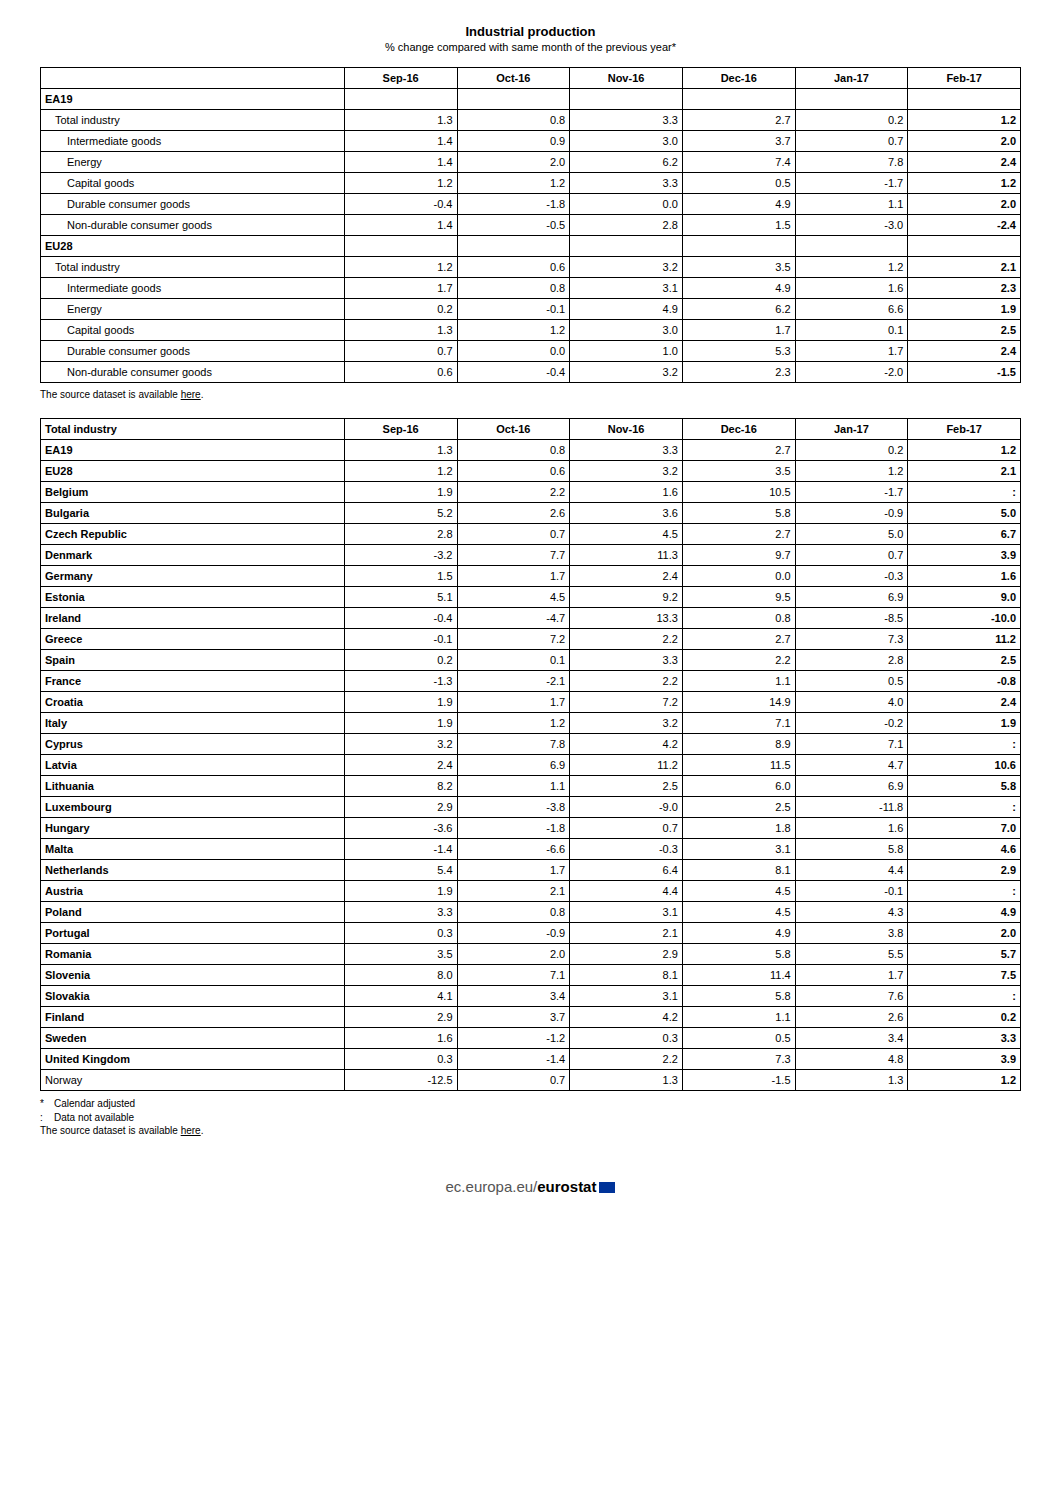Industrial production
% change compared with same month of the previous year*
| | Sep-16 | Oct-16 | Nov-16 | Dec-16 | Jan-17 | Feb-17 |
| --- | --- | --- | --- | --- | --- | --- |
| EA19 | | | | | | |
| Total industry | 1.3 | 0.8 | 3.3 | 2.7 | 0.2 | 1.2 |
| Intermediate goods | 1.4 | 0.9 | 3.0 | 3.7 | 0.7 | 2.0 |
| Energy | 1.4 | 2.0 | 6.2 | 7.4 | 7.8 | 2.4 |
| Capital goods | 1.2 | 1.2 | 3.3 | 0.5 | -1.7 | 1.2 |
| Durable consumer goods | -0.4 | -1.8 | 0.0 | 4.9 | 1.1 | 2.0 |
| Non-durable consumer goods | 1.4 | -0.5 | 2.8 | 1.5 | -3.0 | -2.4 |
| EU28 | | | | | | |
| Total industry | 1.2 | 0.6 | 3.2 | 3.5 | 1.2 | 2.1 |
| Intermediate goods | 1.7 | 0.8 | 3.1 | 4.9 | 1.6 | 2.3 |
| Energy | 0.2 | -0.1 | 4.9 | 6.2 | 6.6 | 1.9 |
| Capital goods | 1.3 | 1.2 | 3.0 | 1.7 | 0.1 | 2.5 |
| Durable consumer goods | 0.7 | 0.0 | 1.0 | 5.3 | 1.7 | 2.4 |
| Non-durable consumer goods | 0.6 | -0.4 | 3.2 | 2.3 | -2.0 | -1.5 |
The source dataset is available here.
| Total industry | Sep-16 | Oct-16 | Nov-16 | Dec-16 | Jan-17 | Feb-17 |
| --- | --- | --- | --- | --- | --- | --- |
| EA19 | 1.3 | 0.8 | 3.3 | 2.7 | 0.2 | 1.2 |
| EU28 | 1.2 | 0.6 | 3.2 | 3.5 | 1.2 | 2.1 |
| Belgium | 1.9 | 2.2 | 1.6 | 10.5 | -1.7 | : |
| Bulgaria | 5.2 | 2.6 | 3.6 | 5.8 | -0.9 | 5.0 |
| Czech Republic | 2.8 | 0.7 | 4.5 | 2.7 | 5.0 | 6.7 |
| Denmark | -3.2 | 7.7 | 11.3 | 9.7 | 0.7 | 3.9 |
| Germany | 1.5 | 1.7 | 2.4 | 0.0 | -0.3 | 1.6 |
| Estonia | 5.1 | 4.5 | 9.2 | 9.5 | 6.9 | 9.0 |
| Ireland | -0.4 | -4.7 | 13.3 | 0.8 | -8.5 | -10.0 |
| Greece | -0.1 | 7.2 | 2.2 | 2.7 | 7.3 | 11.2 |
| Spain | 0.2 | 0.1 | 3.3 | 2.2 | 2.8 | 2.5 |
| France | -1.3 | -2.1 | 2.2 | 1.1 | 0.5 | -0.8 |
| Croatia | 1.9 | 1.7 | 7.2 | 14.9 | 4.0 | 2.4 |
| Italy | 1.9 | 1.2 | 3.2 | 7.1 | -0.2 | 1.9 |
| Cyprus | 3.2 | 7.8 | 4.2 | 8.9 | 7.1 | : |
| Latvia | 2.4 | 6.9 | 11.2 | 11.5 | 4.7 | 10.6 |
| Lithuania | 8.2 | 1.1 | 2.5 | 6.0 | 6.9 | 5.8 |
| Luxembourg | 2.9 | -3.8 | -9.0 | 2.5 | -11.8 | : |
| Hungary | -3.6 | -1.8 | 0.7 | 1.8 | 1.6 | 7.0 |
| Malta | -1.4 | -6.6 | -0.3 | 3.1 | 5.8 | 4.6 |
| Netherlands | 5.4 | 1.7 | 6.4 | 8.1 | 4.4 | 2.9 |
| Austria | 1.9 | 2.1 | 4.4 | 4.5 | -0.1 | : |
| Poland | 3.3 | 0.8 | 3.1 | 4.5 | 4.3 | 4.9 |
| Portugal | 0.3 | -0.9 | 2.1 | 4.9 | 3.8 | 2.0 |
| Romania | 3.5 | 2.0 | 2.9 | 5.8 | 5.5 | 5.7 |
| Slovenia | 8.0 | 7.1 | 8.1 | 11.4 | 1.7 | 7.5 |
| Slovakia | 4.1 | 3.4 | 3.1 | 5.8 | 7.6 | : |
| Finland | 2.9 | 3.7 | 4.2 | 1.1 | 2.6 | 0.2 |
| Sweden | 1.6 | -1.2 | 0.3 | 0.5 | 3.4 | 3.3 |
| United Kingdom | 0.3 | -1.4 | 2.2 | 7.3 | 4.8 | 3.9 |
| Norway | -12.5 | 0.7 | 1.3 | -1.5 | 1.3 | 1.2 |
*Calendar adjusted
: Data not available
The source dataset is available here.
ec.europa.eu/eurostat